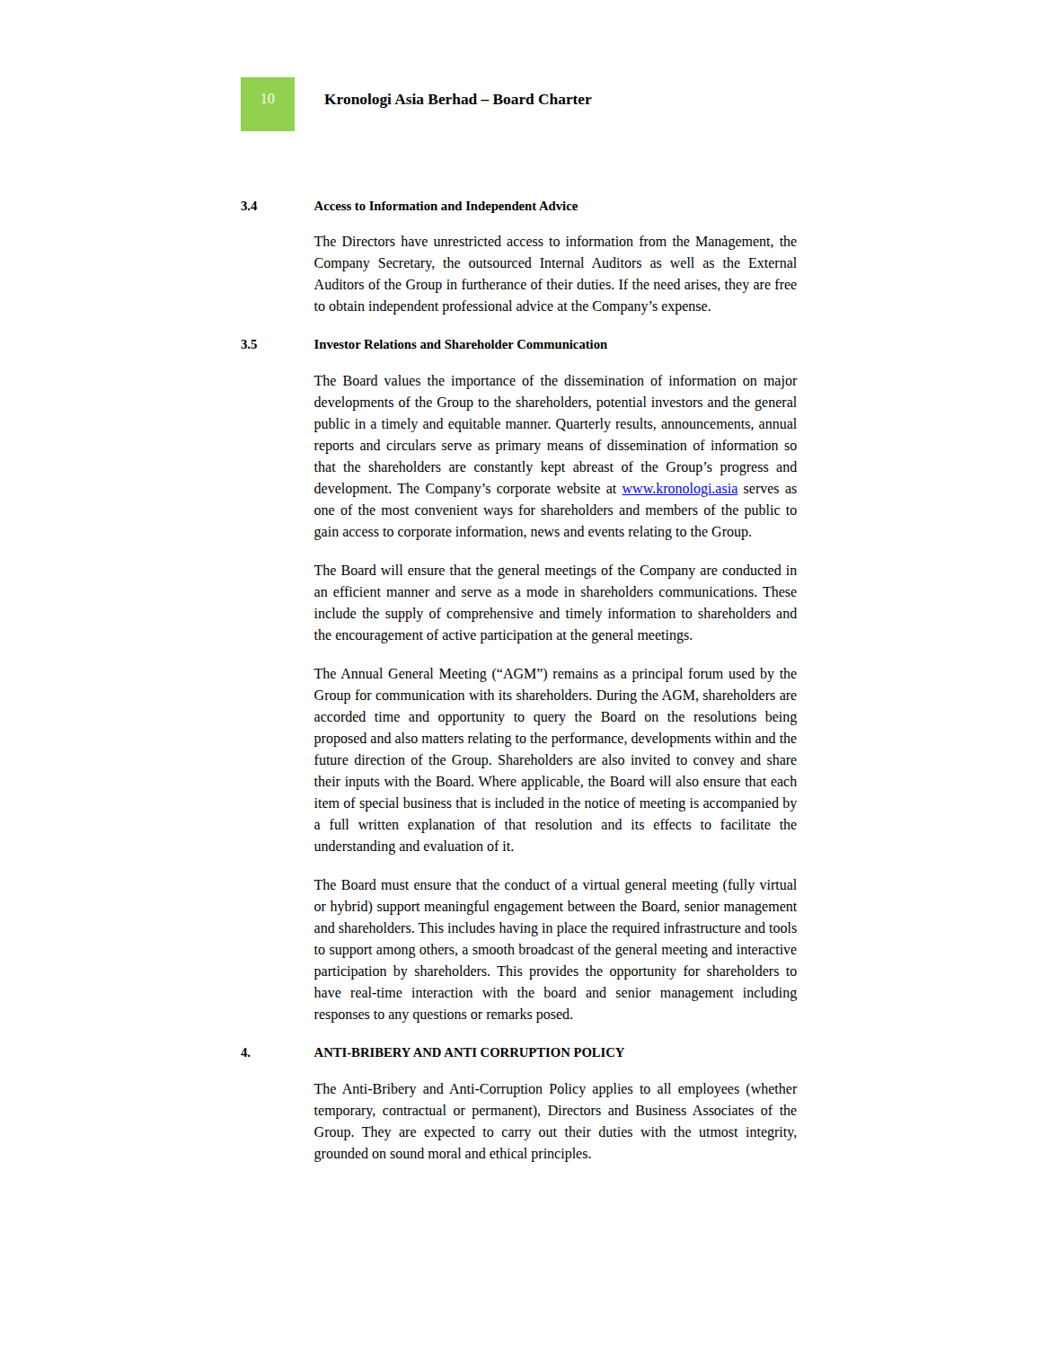10
Kronologi Asia Berhad – Board Charter
3.4
Access to Information and Independent Advice
The Directors have unrestricted access to information from the Management, the Company Secretary, the outsourced Internal Auditors as well as the External Auditors of the Group in furtherance of their duties. If the need arises, they are free to obtain independent professional advice at the Company’s expense.
3.5
Investor Relations and Shareholder Communication
The Board values the importance of the dissemination of information on major developments of the Group to the shareholders, potential investors and the general public in a timely and equitable manner. Quarterly results, announcements, annual reports and circulars serve as primary means of dissemination of information so that the shareholders are constantly kept abreast of the Group’s progress and development. The Company’s corporate website at www.kronologi.asia serves as one of the most convenient ways for shareholders and members of the public to gain access to corporate information, news and events relating to the Group.
The Board will ensure that the general meetings of the Company are conducted in an efficient manner and serve as a mode in shareholders communications. These include the supply of comprehensive and timely information to shareholders and the encouragement of active participation at the general meetings.
The Annual General Meeting (“AGM”) remains as a principal forum used by the Group for communication with its shareholders. During the AGM, shareholders are accorded time and opportunity to query the Board on the resolutions being proposed and also matters relating to the performance, developments within and the future direction of the Group. Shareholders are also invited to convey and share their inputs with the Board. Where applicable, the Board will also ensure that each item of special business that is included in the notice of meeting is accompanied by a full written explanation of that resolution and its effects to facilitate the understanding and evaluation of it.
The Board must ensure that the conduct of a virtual general meeting (fully virtual or hybrid) support meaningful engagement between the Board, senior management and shareholders. This includes having in place the required infrastructure and tools to support among others, a smooth broadcast of the general meeting and interactive participation by shareholders. This provides the opportunity for shareholders to have real-time interaction with the board and senior management including responses to any questions or remarks posed.
4.
Anti-Bribery and Anti Corruption Policy
The Anti-Bribery and Anti-Corruption Policy applies to all employees (whether temporary, contractual or permanent), Directors and Business Associates of the Group. They are expected to carry out their duties with the utmost integrity, grounded on sound moral and ethical principles.